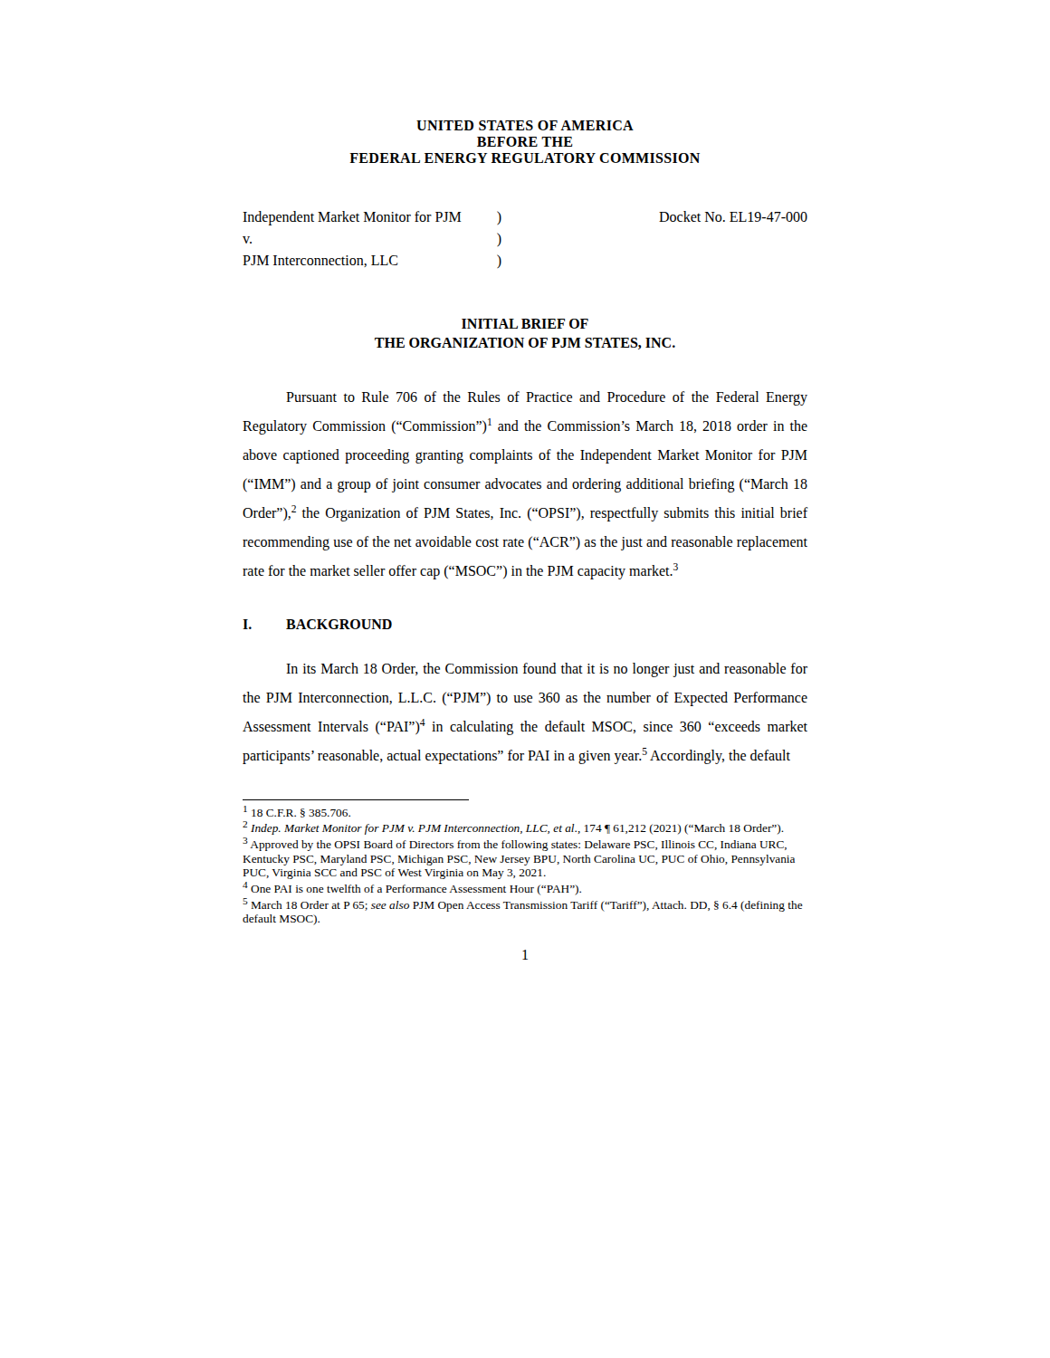UNITED STATES OF AMERICA
BEFORE THE
FEDERAL ENERGY REGULATORY COMMISSION
| Independent Market Monitor for PJM | ) | Docket No. EL19-47-000 |
| v. | ) | |
| PJM Interconnection, LLC | ) | |
INITIAL BRIEF OF
THE ORGANIZATION OF PJM STATES, INC.
Pursuant to Rule 706 of the Rules of Practice and Procedure of the Federal Energy Regulatory Commission (“Commission”)1 and the Commission’s March 18, 2018 order in the above captioned proceeding granting complaints of the Independent Market Monitor for PJM (“IMM”) and a group of joint consumer advocates and ordering additional briefing (“March 18 Order”),2 the Organization of PJM States, Inc. (“OPSI”), respectfully submits this initial brief recommending use of the net avoidable cost rate (“ACR”) as the just and reasonable replacement rate for the market seller offer cap (“MSOC”) in the PJM capacity market.3
I. BACKGROUND
In its March 18 Order, the Commission found that it is no longer just and reasonable for the PJM Interconnection, L.L.C. (“PJM”) to use 360 as the number of Expected Performance Assessment Intervals (“PAI”)4 in calculating the default MSOC, since 360 “exceeds market participants’ reasonable, actual expectations” for PAI in a given year.5 Accordingly, the default
1 18 C.F.R. § 385.706.
2 Indep. Market Monitor for PJM v. PJM Interconnection, LLC, et al., 174 ¶ 61,212 (2021) (“March 18 Order”).
3 Approved by the OPSI Board of Directors from the following states: Delaware PSC, Illinois CC, Indiana URC, Kentucky PSC, Maryland PSC, Michigan PSC, New Jersey BPU, North Carolina UC, PUC of Ohio, Pennsylvania PUC, Virginia SCC and PSC of West Virginia on May 3, 2021.
4 One PAI is one twelfth of a Performance Assessment Hour (“PAH”).
5 March 18 Order at P 65; see also PJM Open Access Transmission Tariff (“Tariff”), Attach. DD, § 6.4 (defining the default MSOC).
1